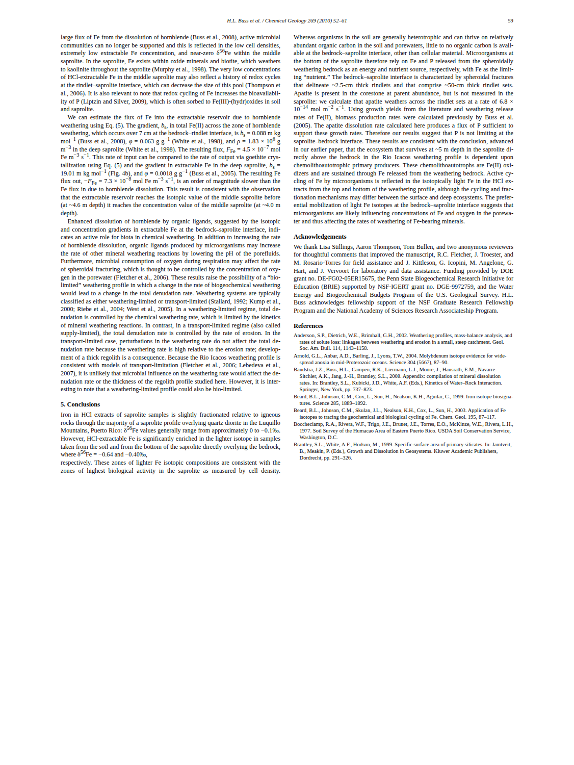H.L. Buss et al. / Chemical Geology 269 (2010) 52–61
59
large flux of Fe from the dissolution of hornblende (Buss et al., 2008), active microbial communities can no longer be supported and this is reflected in the low cell densities, extremely low extractable Fe concentration, and near-zero δ56Fe within the middle saprolite. In the saprolite, Fe exists within oxide minerals and biotite, which weathers to kaolinite throughout the saprolite (Murphy et al., 1998). The very low concentrations of HCl-extractable Fe in the middle saprolite may also reflect a history of redox cycles at the rindlet–saprolite interface, which can decrease the size of this pool (Thompson et al., 2006). It is also relevant to note that redox cycling of Fe increases the bioavailability of P (Liptzin and Silver, 2009), which is often sorbed to Fe(III)-(hydr)oxides in soil and saprolite.
We can estimate the flux of Fe into the extractable reservoir due to hornblende weathering using Eq. (5). The gradient, bs, in total Fe(II) across the zone of hornblende weathering, which occurs over 7 cm at the bedrock–rindlet interface, is bs = 0.088 m kg mol−1 (Buss et al., 2008), φ = 0.063 g g−1 (White et al., 1998), and ρ = 1.83 × 106 g m−3 in the deep saprolite (White et al., 1998). The resulting flux, FFe = 4.5 × 10−7 mol Fe m−3 s−1. This rate of input can be compared to the rate of output via goethite crystallization using Eq. (5) and the gradient in extractable Fe in the deep saprolite, bs = 19.01 m kg mol−1 (Fig. 4b), and φ = 0.0018 g g−1 (Buss et al., 2005). The resulting Fe flux out, −FFe = 7.3 × 10−8 mol Fe m−3 s−1, is an order of magnitude slower than the Fe flux in due to hornblende dissolution. This result is consistent with the observation that the extractable reservoir reaches the isotopic value of the middle saprolite before (at ~4.6 m depth) it reaches the concentration value of the middle saprolite (at ~4.0 m depth).
Enhanced dissolution of hornblende by organic ligands, suggested by the isotopic and concentration gradients in extractable Fe at the bedrock–saprolite interface, indicates an active role for biota in chemical weathering. In addition to increasing the rate of hornblende dissolution, organic ligands produced by microorganisms may increase the rate of other mineral weathering reactions by lowering the pH of the porefluids. Furthermore, microbial consumption of oxygen during respiration may affect the rate of spheroidal fracturing, which is thought to be controlled by the concentration of oxygen in the porewater (Fletcher et al., 2006). These results raise the possibility of a “bio-limited” weathering profile in which a change in the rate of biogeochemical weathering would lead to a change in the total denudation rate. Weathering systems are typically classified as either weathering-limited or transport-limited (Stallard, 1992; Kump et al., 2000; Riebe et al., 2004; West et al., 2005). In a weathering-limited regime, total denudation is controlled by the chemical weathering rate, which is limited by the kinetics of mineral weathering reactions. In contrast, in a transport-limited regime (also called supply-limited), the total denudation rate is controlled by the rate of erosion. In the transport-limited case, perturbations in the weathering rate do not affect the total denudation rate because the weathering rate is high relative to the erosion rate; development of a thick regolith is a consequence. Because the Rio Icacos weathering profile is consistent with models of transport-limitation (Fletcher et al., 2006; Lebedeva et al., 2007), it is unlikely that microbial influence on the weathering rate would affect the denudation rate or the thickness of the regolith profile studied here. However, it is interesting to note that a weathering-limited profile could also be bio-limited.
5. Conclusions
Iron in HCl extracts of saprolite samples is slightly fractionated relative to igneous rocks through the majority of a saprolite profile overlying quartz diorite in the Luquillo Mountains, Puerto Rico: δ56Fe values generally range from approximately 0 to −0.1‰. However, HCl-extractable Fe is significantly enriched in the lighter isotope in samples taken from the soil and from the bottom of the saprolite directly overlying the bedrock, where δ56Fe = −0.64 and −0.40‰,
respectively. These zones of lighter Fe isotopic compositions are consistent with the zones of highest biological activity in the saprolite as measured by cell density. Whereas organisms in the soil are generally heterotrophic and can thrive on relatively abundant organic carbon in the soil and porewaters, little to no organic carbon is available at the bedrock–saprolite interface, other than cellular material. Microorganisms at the bottom of the saprolite therefore rely on Fe and P released from the spheroidally weathering bedrock as an energy and nutrient source, respectively, with Fe as the limiting “nutrient.” The bedrock–saprolite interface is characterized by spheroidal fractures that delineate ~2.5-cm thick rindlets and that comprise ~50-cm thick rindlet sets. Apatite is present in the corestone at parent abundance, but is not measured in the saprolite: we calculate that apatite weathers across the rindlet sets at a rate of 6.8 × 10−14 mol m−2 s−1. Using growth yields from the literature and weathering release rates of Fe(II), biomass production rates were calculated previously by Buss et al. (2005). The apatite dissolution rate calculated here produces a flux of P sufficient to support these growth rates. Therefore our results suggest that P is not limiting at the saprolite–bedrock interface. These results are consistent with the conclusion, advanced in our earlier paper, that the ecosystem that survives at ~5 m depth in the saprolite directly above the bedrock in the Rio Icacos weathering profile is dependent upon chemolithoautotrophic primary producers. These chemolithoautotrophs are Fe(II) oxidizers and are sustained through Fe released from the weathering bedrock. Active cycling of Fe by microorganisms is reflected in the isotopically light Fe in the HCl extracts from the top and bottom of the weathering profile, although the cycling and fractionation mechanisms may differ between the surface and deep ecosystems. The preferential mobilization of light Fe isotopes at the bedrock–saprolite interface suggests that microorganisms are likely influencing concentrations of Fe and oxygen in the porewater and thus affecting the rates of weathering of Fe-bearing minerals.
Acknowledgements
We thank Lisa Stillings, Aaron Thompson, Tom Bullen, and two anonymous reviewers for thoughtful comments that improved the manuscript, R.C. Fletcher, J. Troester, and M. Rosario-Torres for field assistance and J. Kittleson, G. Icopini, M. Angelone, G. Hart, and J. Vervoort for laboratory and data assistance. Funding provided by DOE grant no. DE-FG02-05ER15675, the Penn State Biogeochemical Research Initiative for Education (BRIE) supported by NSF-IGERT grant no. DGE-9972759, and the Water Energy and Biogeochemical Budgets Program of the U.S. Geological Survey. H.L. Buss acknowledges fellowship support of the NSF Graduate Research Fellowship Program and the National Academy of Sciences Research Associateship Program.
References
Anderson, S.P., Dietrich, W.E., Brimhall, G.H., 2002. Weathering profiles, mass-balance analysis, and rates of solute loss: linkages between weathering and erosion in a small, steep catchment. Geol. Soc. Am. Bull. 114, 1143–1158.
Arnold, G.L., Anbar, A.D., Barling, J., Lyons, T.W., 2004. Molybdenum isotope evidence for widespread anoxia in mid-Proterozoic oceans. Science 304 (5667), 87–90.
Bandstra, J.Z., Buss, H.L., Campen, R.K., Liermann, L.J., Moore, J., Hausrath, E.M., Navarre-Sitchler, A.K., Jang, J.-H., Brantley, S.L., 2008. Appendix: compilation of mineral dissolution rates. In: Brantley, S.L., Kubicki, J.D., White, A.F. (Eds.), Kinetics of Water–Rock Interaction. Springer, New York, pp. 737–823.
Beard, B.L., Johnson, C.M., Cox, L., Sun, H., Nealson, K.H., Aguilar, C., 1999. Iron isotope biosignatures. Science 285, 1889–1892.
Beard, B.L., Johnson, C.M., Skulan, J.L., Nealson, K.H., Cox, L., Sun, H., 2003. Application of Fe isotopes to tracing the geochemical and biological cycling of Fe. Chem. Geol. 195, 87–117.
Boccheciamp, R.A., Rivera, W.F., Trigo, J.E., Brunet, J.E., Torres, E.O., McKinze, W.E., Rivera, L.H., 1977. Soil Survey of the Humacao Area of Eastern Puerto Rico. USDA Soil Conservation Service, Washington, D.C.
Brantley, S.L., White, A.F., Hodson, M., 1999. Specific surface area of primary silicates. In: Jamtveit, B., Meakin, P. (Eds.), Growth and Dissolution in Geosystems. Kluwer Academic Publishers, Dordrecht, pp. 291–326.